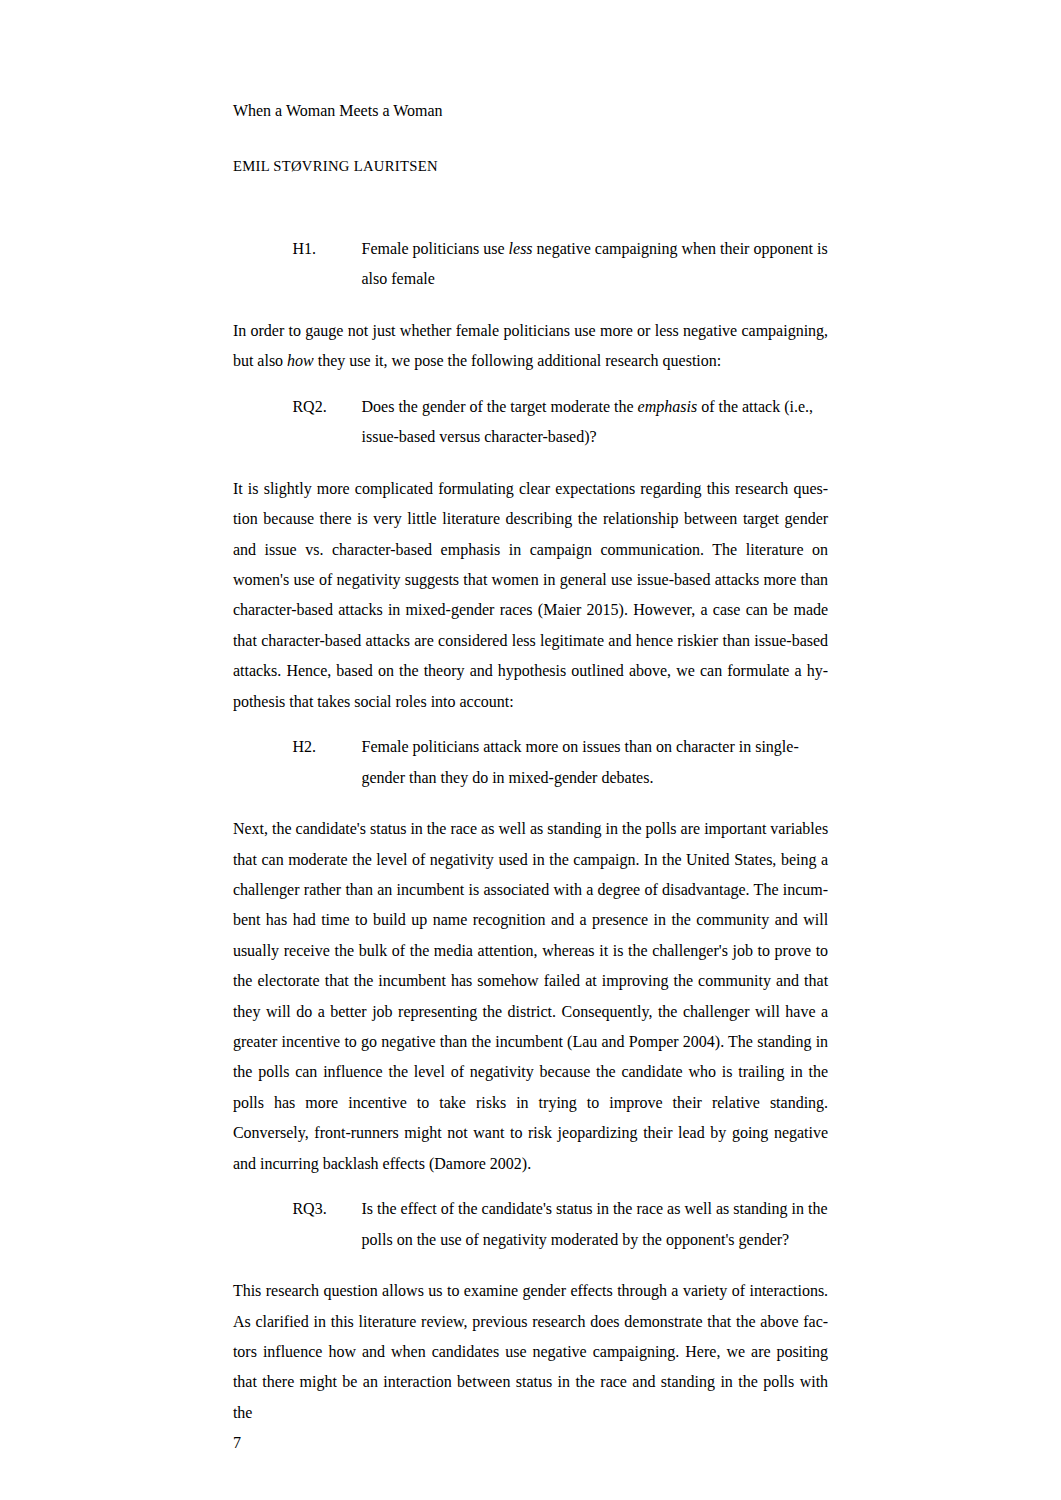When a Woman Meets a Woman
EMIL STØVRING LAURITSEN
H1. Female politicians use less negative campaigning when their opponent is also female
In order to gauge not just whether female politicians use more or less negative campaigning, but also how they use it, we pose the following additional research question:
RQ2. Does the gender of the target moderate the emphasis of the attack (i.e., issue-based versus character-based)?
It is slightly more complicated formulating clear expectations regarding this research question because there is very little literature describing the relationship between target gender and issue vs. character-based emphasis in campaign communication. The literature on women's use of negativity suggests that women in general use issue-based attacks more than character-based attacks in mixed-gender races (Maier 2015). However, a case can be made that character-based attacks are considered less legitimate and hence riskier than issue-based attacks. Hence, based on the theory and hypothesis outlined above, we can formulate a hypothesis that takes social roles into account:
H2. Female politicians attack more on issues than on character in single-gender than they do in mixed-gender debates.
Next, the candidate's status in the race as well as standing in the polls are important variables that can moderate the level of negativity used in the campaign. In the United States, being a challenger rather than an incumbent is associated with a degree of disadvantage. The incumbent has had time to build up name recognition and a presence in the community and will usually receive the bulk of the media attention, whereas it is the challenger's job to prove to the electorate that the incumbent has somehow failed at improving the community and that they will do a better job representing the district. Consequently, the challenger will have a greater incentive to go negative than the incumbent (Lau and Pomper 2004). The standing in the polls can influence the level of negativity because the candidate who is trailing in the polls has more incentive to take risks in trying to improve their relative standing. Conversely, front-runners might not want to risk jeopardizing their lead by going negative and incurring backlash effects (Damore 2002).
RQ3. Is the effect of the candidate's status in the race as well as standing in the polls on the use of negativity moderated by the opponent's gender?
This research question allows us to examine gender effects through a variety of interactions. As clarified in this literature review, previous research does demonstrate that the above factors influence how and when candidates use negative campaigning. Here, we are positing that there might be an interaction between status in the race and standing in the polls with the
7